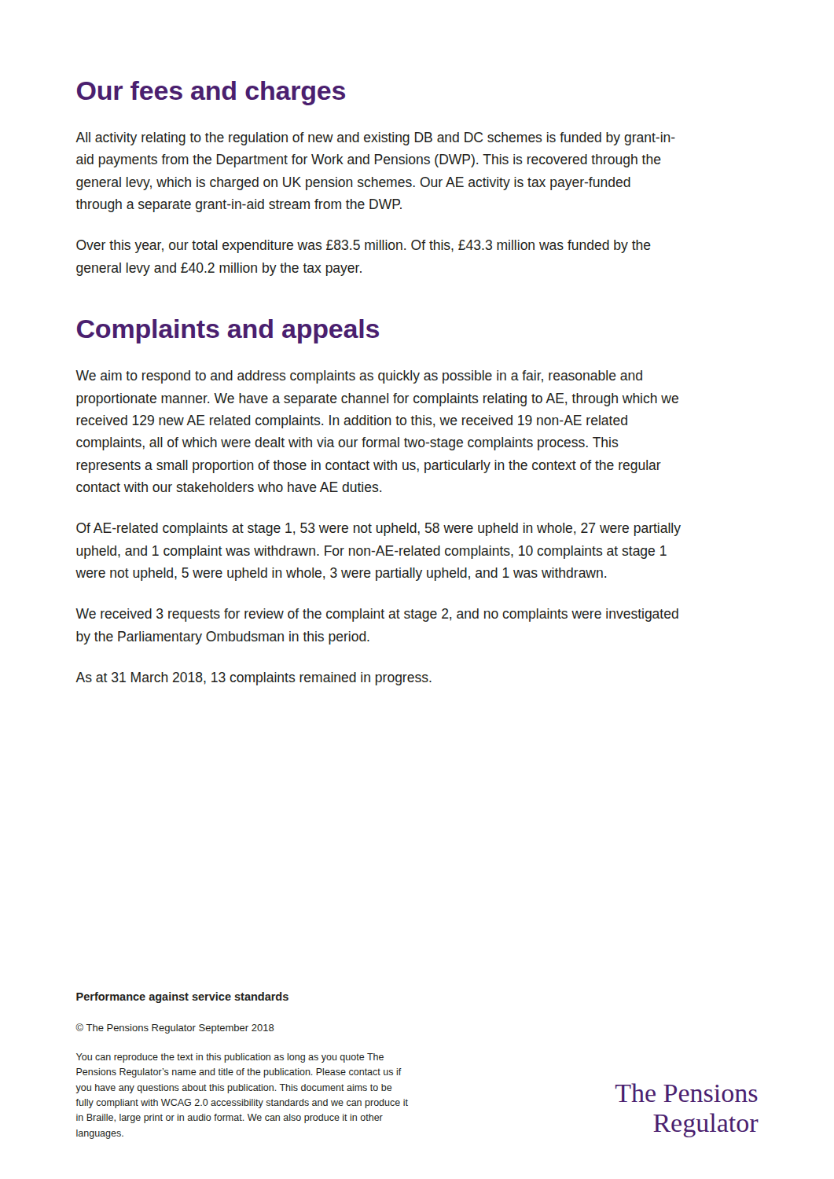Our fees and charges
All activity relating to the regulation of new and existing DB and DC schemes is funded by grant-in-aid payments from the Department for Work and Pensions (DWP). This is recovered through the general levy, which is charged on UK pension schemes. Our AE activity is tax payer-funded through a separate grant-in-aid stream from the DWP.
Over this year, our total expenditure was £83.5 million. Of this, £43.3 million was funded by the general levy and £40.2 million by the tax payer.
Complaints and appeals
We aim to respond to and address complaints as quickly as possible in a fair, reasonable and proportionate manner. We have a separate channel for complaints relating to AE, through which we received 129 new AE related complaints. In addition to this, we received 19 non-AE related complaints, all of which were dealt with via our formal two-stage complaints process. This represents a small proportion of those in contact with us, particularly in the context of the regular contact with our stakeholders who have AE duties.
Of AE-related complaints at stage 1, 53 were not upheld, 58 were upheld in whole, 27 were partially upheld, and 1 complaint was withdrawn. For non-AE-related complaints, 10 complaints at stage 1 were not upheld, 5 were upheld in whole, 3 were partially upheld, and 1 was withdrawn.
We received 3 requests for review of the complaint at stage 2, and no complaints were investigated by the Parliamentary Ombudsman in this period.
As at 31 March 2018, 13 complaints remained in progress.
Performance against service standards
© The Pensions Regulator September 2018
You can reproduce the text in this publication as long as you quote The Pensions Regulator’s name and title of the publication. Please contact us if you have any questions about this publication. This document aims to be fully compliant with WCAG 2.0 accessibility standards and we can produce it in Braille, large print or in audio format. We can also produce it in other languages.
The Pensions Regulator